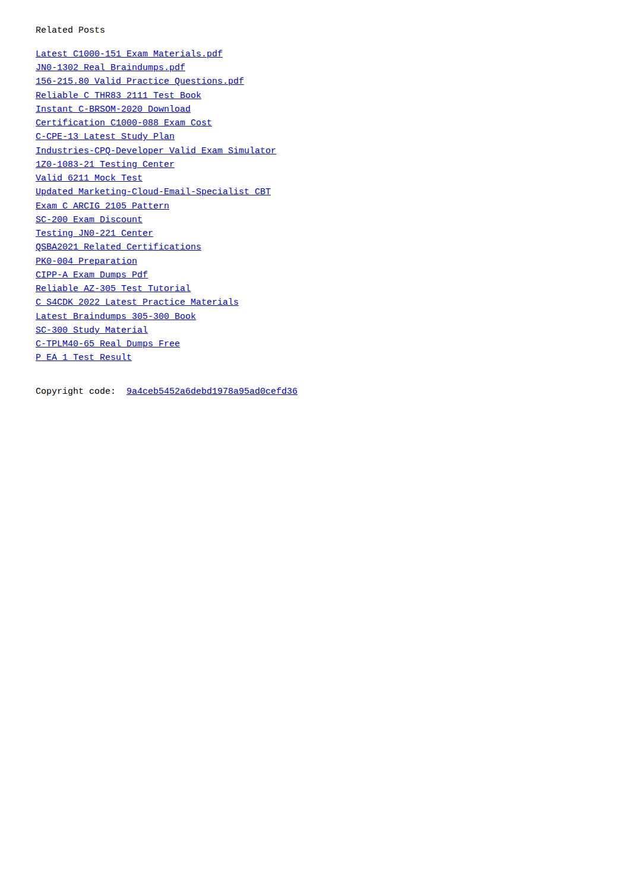Related Posts
Latest C1000-151 Exam Materials.pdf
JN0-1302 Real Braindumps.pdf
156-215.80 Valid Practice Questions.pdf
Reliable C_THR83_2111 Test Book
Instant C-BRSOM-2020 Download
Certification C1000-088 Exam Cost
C-CPE-13 Latest Study Plan
Industries-CPQ-Developer Valid Exam Simulator
1Z0-1083-21 Testing Center
Valid 6211 Mock Test
Updated Marketing-Cloud-Email-Specialist CBT
Exam C_ARCIG_2105 Pattern
SC-200 Exam Discount
Testing JN0-221 Center
QSBA2021 Related Certifications
PK0-004 Preparation
CIPP-A Exam Dumps Pdf
Reliable AZ-305 Test Tutorial
C_S4CDK_2022 Latest Practice Materials
Latest Braindumps 305-300 Book
SC-300 Study Material
C-TPLM40-65 Real Dumps Free
P_EA_1 Test Result
Copyright code: 9a4ceb5452a6debd1978a95ad0cefd36